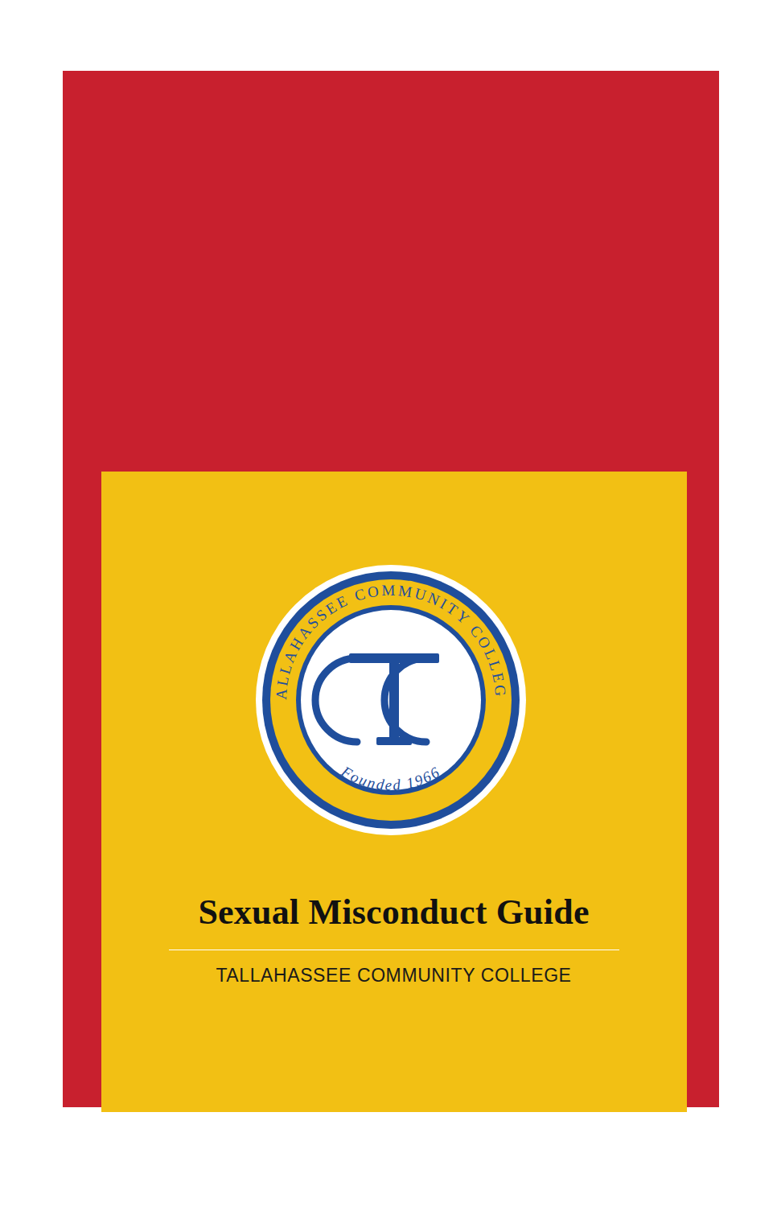TALLAHASSEE COMMUNITY COLLEGE Founded 1966
Sexual Misconduct Guide
TALLAHASSEE COMMUNITY COLLEGE